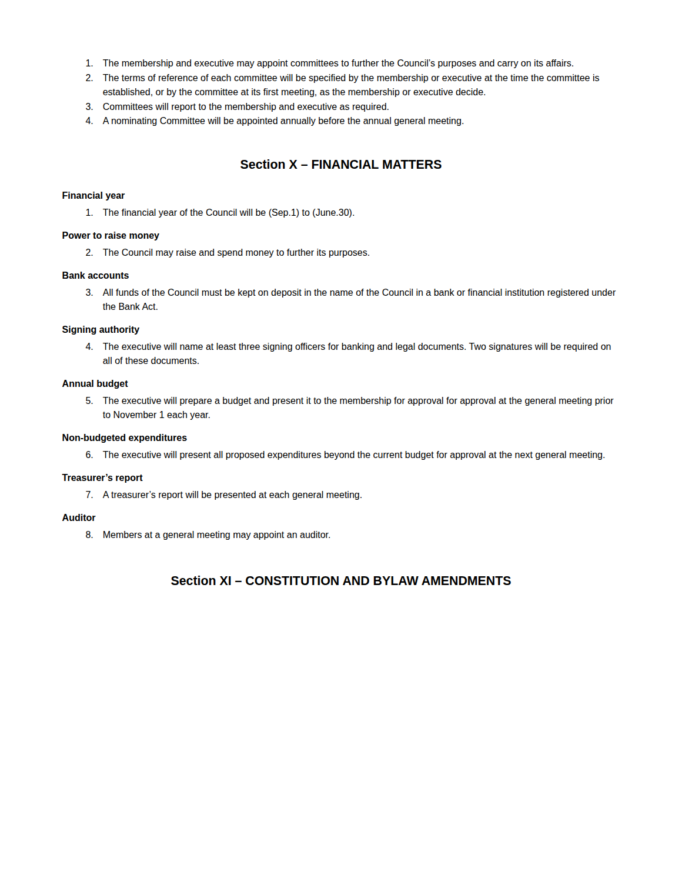The membership and executive may appoint committees to further the Council’s purposes and carry on its affairs.
The terms of reference of each committee will be specified by the membership or executive at the time the committee is established, or by the committee at its first meeting, as the membership or executive decide.
Committees will report to the membership and executive as required.
A nominating Committee will be appointed annually before the annual general meeting.
Section X – FINANCIAL MATTERS
Financial year
The financial year of the Council will be (Sep.1) to (June.30).
Power to raise money
The Council may raise and spend money to further its purposes.
Bank accounts
All funds of the Council must be kept on deposit in the name of the Council in a bank or financial institution registered under the Bank Act.
Signing authority
The executive will name at least three signing officers for banking and legal documents. Two signatures will be required on all of these documents.
Annual budget
The executive will prepare a budget and present it to the membership for approval for approval at the general meeting prior to November 1 each year.
Non-budgeted expenditures
The executive will present all proposed expenditures beyond the current budget for approval at the next general meeting.
Treasurer’s report
A treasurer’s report will be presented at each general meeting.
Auditor
Members at a general meeting may appoint an auditor.
Section XI – CONSTITUTION AND BYLAW AMENDMENTS